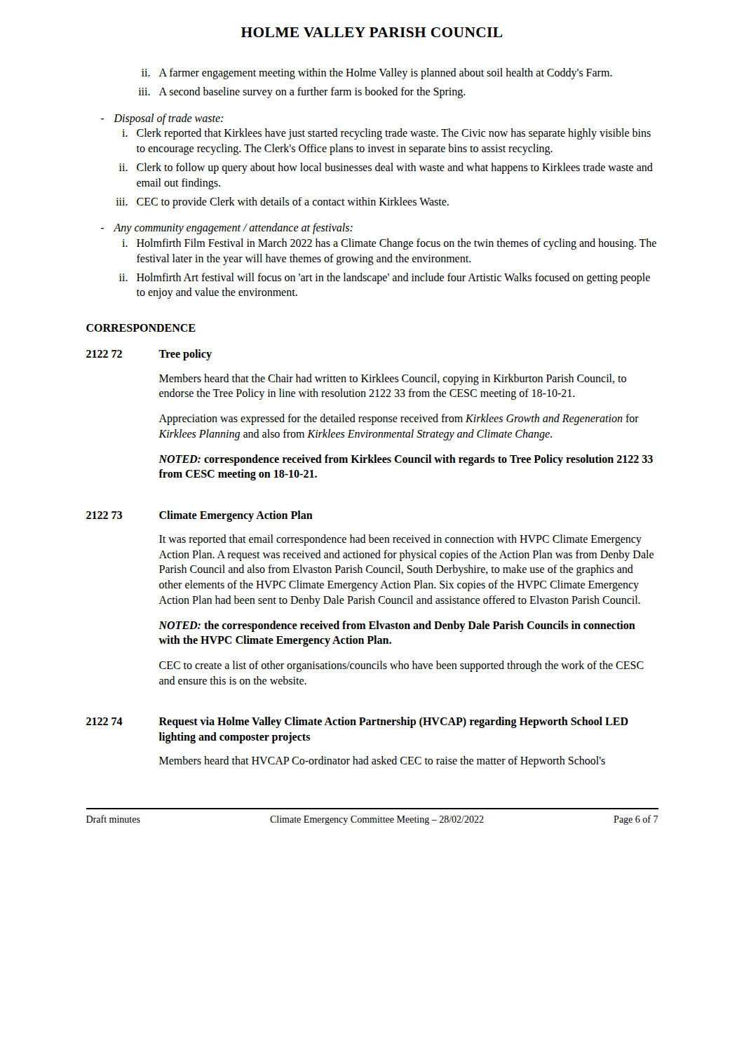Holme Valley Parish Council
A farmer engagement meeting within the Holme Valley is planned about soil health at Coddy's Farm.
A second baseline survey on a further farm is booked for the Spring.
Disposal of trade waste:
Clerk reported that Kirklees have just started recycling trade waste. The Civic now has separate highly visible bins to encourage recycling. The Clerk's Office plans to invest in separate bins to assist recycling.
Clerk to follow up query about how local businesses deal with waste and what happens to Kirklees trade waste and email out findings.
CEC to provide Clerk with details of a contact within Kirklees Waste.
Any community engagement / attendance at festivals:
Holmfirth Film Festival in March 2022 has a Climate Change focus on the twin themes of cycling and housing. The festival later in the year will have themes of growing and the environment.
Holmfirth Art festival will focus on 'art in the landscape' and include four Artistic Walks focused on getting people to enjoy and value the environment.
Correspondence
2122 72
Tree policy
Members heard that the Chair had written to Kirklees Council, copying in Kirkburton Parish Council, to endorse the Tree Policy in line with resolution 2122 33 from the CESC meeting of 18-10-21.
Appreciation was expressed for the detailed response received from Kirklees Growth and Regeneration for Kirklees Planning and also from Kirklees Environmental Strategy and Climate Change.
NOTED: correspondence received from Kirklees Council with regards to Tree Policy resolution 2122 33 from CESC meeting on 18-10-21.
2122 73
Climate Emergency Action Plan
It was reported that email correspondence had been received in connection with HVPC Climate Emergency Action Plan. A request was received and actioned for physical copies of the Action Plan was from Denby Dale Parish Council and also from Elvaston Parish Council, South Derbyshire, to make use of the graphics and other elements of the HVPC Climate Emergency Action Plan. Six copies of the HVPC Climate Emergency Action Plan had been sent to Denby Dale Parish Council and assistance offered to Elvaston Parish Council.
NOTED: the correspondence received from Elvaston and Denby Dale Parish Councils in connection with the HVPC Climate Emergency Action Plan.
CEC to create a list of other organisations/councils who have been supported through the work of the CESC and ensure this is on the website.
2122 74
Request via Holme Valley Climate Action Partnership (HVCAP) regarding Hepworth School LED lighting and composter projects
Members heard that HVCAP Co-ordinator had asked CEC to raise the matter of Hepworth School's
Draft minutes Climate Emergency Committee Meeting – 28/02/2022 Page 6 of 7